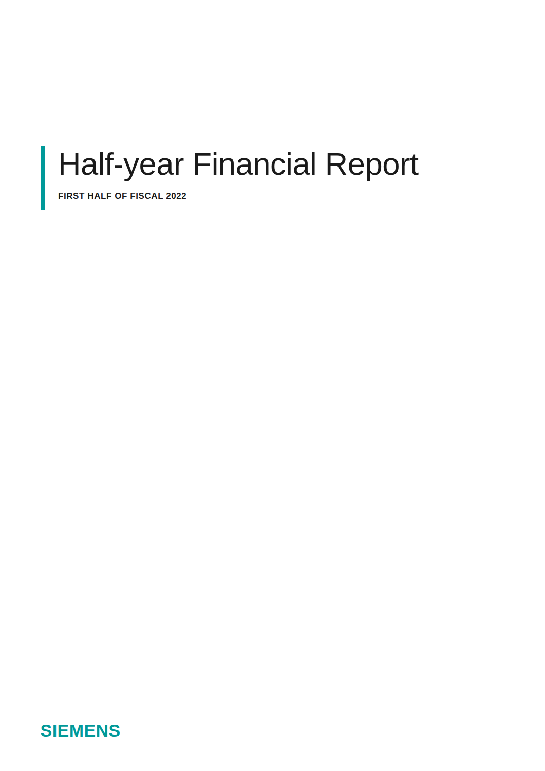Half-year Financial Report
First half of fiscal 2022
SIEMENS